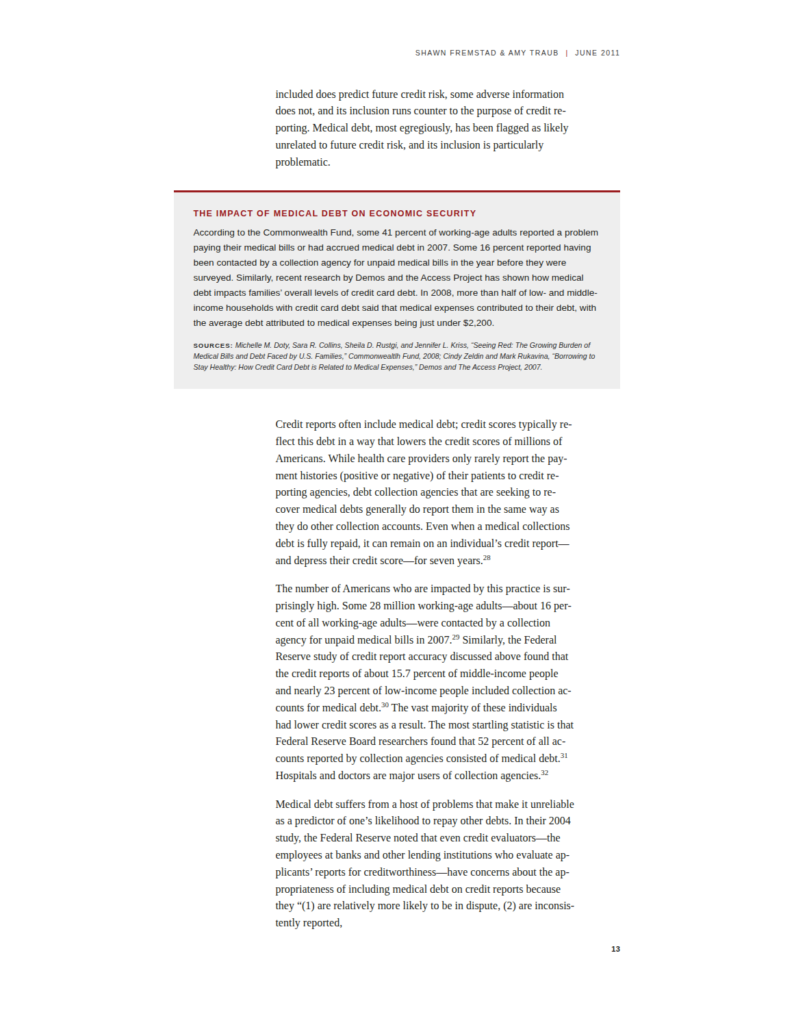Shawn Fremstad & Amy Traub | June 2011
included does predict future credit risk, some adverse information does not, and its inclusion runs counter to the purpose of credit reporting. Medical debt, most egregiously, has been flagged as likely unrelated to future credit risk, and its inclusion is particularly problematic.
The Impact of Medical Debt on Economic Security
According to the Commonwealth Fund, some 41 percent of working-age adults reported a problem paying their medical bills or had accrued medical debt in 2007. Some 16 percent reported having been contacted by a collection agency for unpaid medical bills in the year before they were surveyed. Similarly, recent research by Demos and the Access Project has shown how medical debt impacts families’ overall levels of credit card debt. In 2008, more than half of low- and middle-income households with credit card debt said that medical expenses contributed to their debt, with the average debt attributed to medical expenses being just under $2,200.
Sources: Michelle M. Doty, Sara R. Collins, Sheila D. Rustgi, and Jennifer L. Kriss, “Seeing Red: The Growing Burden of Medical Bills and Debt Faced by U.S. Families,” Commonwealtlh Fund, 2008; Cindy Zeldin and Mark Rukavina, “Borrowing to Stay Healthy: How Credit Card Debt is Related to Medical Expenses,” Demos and The Access Project, 2007.
Credit reports often include medical debt; credit scores typically reflect this debt in a way that lowers the credit scores of millions of Americans. While health care providers only rarely report the payment histories (positive or negative) of their patients to credit reporting agencies, debt collection agencies that are seeking to recover medical debts generally do report them in the same way as they do other collection accounts. Even when a medical collections debt is fully repaid, it can remain on an individual’s credit report—and depress their credit score—for seven years.28
The number of Americans who are impacted by this practice is surprisingly high. Some 28 million working-age adults—about 16 percent of all working-age adults—were contacted by a collection agency for unpaid medical bills in 2007.29 Similarly, the Federal Reserve study of credit report accuracy discussed above found that the credit reports of about 15.7 percent of middle-income people and nearly 23 percent of low-income people included collection accounts for medical debt.30 The vast majority of these individuals had lower credit scores as a result. The most startling statistic is that Federal Reserve Board researchers found that 52 percent of all accounts reported by collection agencies consisted of medical debt.31 Hospitals and doctors are major users of collection agencies.32
Medical debt suffers from a host of problems that make it unreliable as a predictor of one’s likelihood to repay other debts. In their 2004 study, the Federal Reserve noted that even credit evaluators—the employees at banks and other lending institutions who evaluate applicants’ reports for creditworthiness—have concerns about the appropriateness of including medical debt on credit reports because they “(1) are relatively more likely to be in dispute, (2) are inconsistently reported,
13